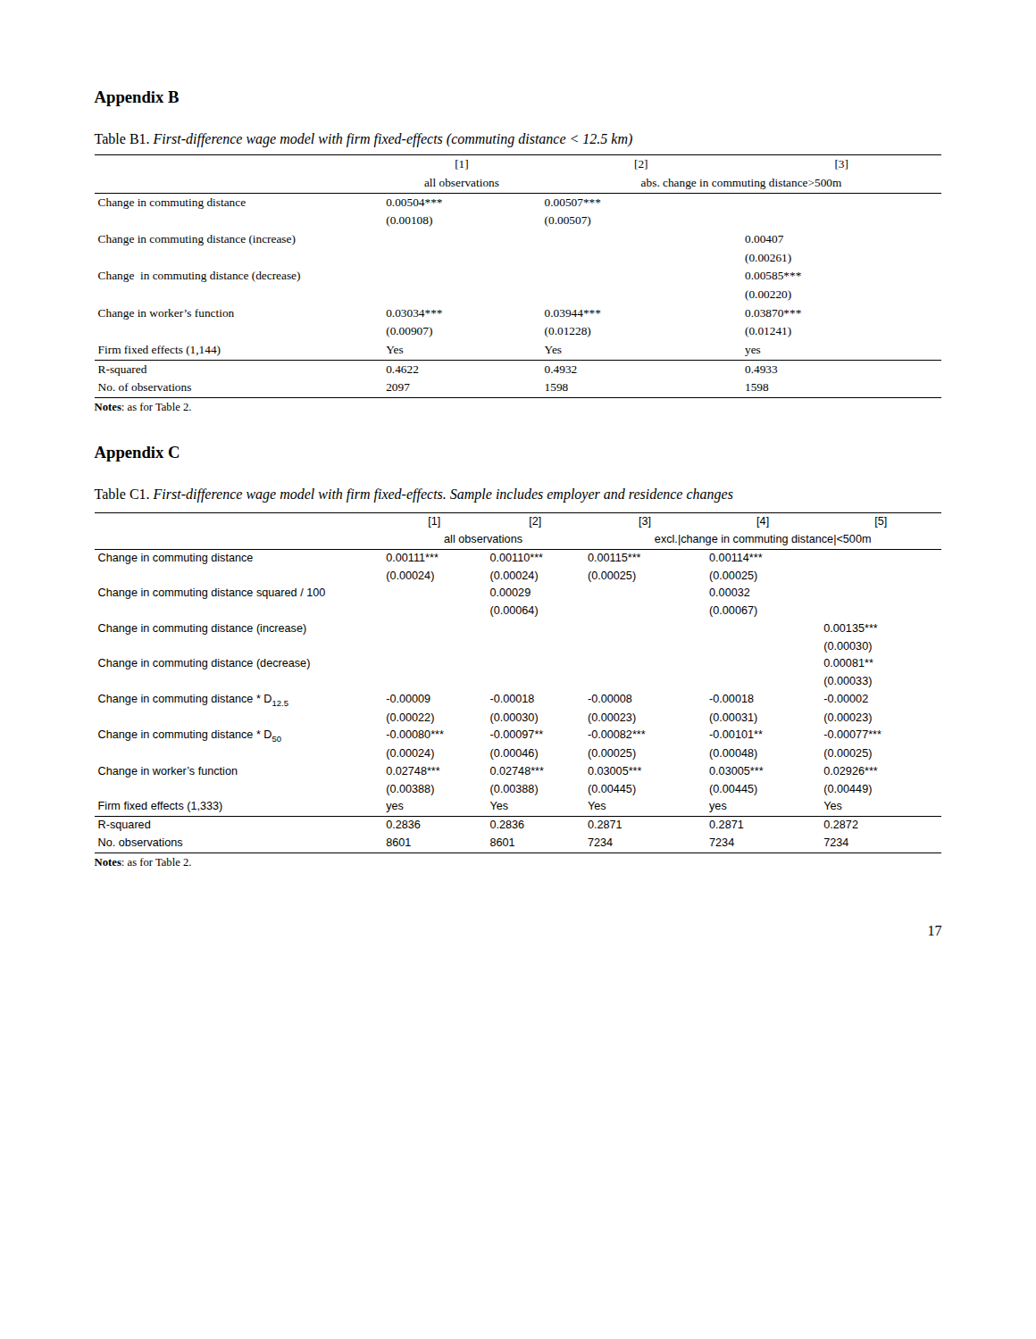Appendix B
Table B1. First-difference wage model with firm fixed-effects (commuting distance < 12.5 km)
| | [1] | [2] | [3] |
| | all observations | abs. change in commuting distance>500m |
| Change in commuting distance | 0.00504*** | 0.00507*** | |
| | (0.00108) | (0.00507) | |
| Change in commuting distance (increase) | | | 0.00407 |
| | | | (0.00261) |
| Change in commuting distance (decrease) | | | 0.00585*** |
| | | | (0.00220) |
| Change in worker’s function | 0.03034*** | 0.03944*** | 0.03870*** |
| | (0.00907) | (0.01228) | (0.01241) |
| Firm fixed effects (1,144) | Yes | Yes | yes |
| R-squared | 0.4622 | 0.4932 | 0.4933 |
| No. of observations | 2097 | 1598 | 1598 |
Notes: as for Table 2.
Appendix C
Table C1. First-difference wage model with firm fixed-effects. Sample includes employer and residence changes
| | [1] | [2] | [3] | [4] | [5] |
| | all observations | excl./change in commuting distance/<500m |
| Change in commuting distance | 0.00111*** | 0.00110*** | 0.00115*** | 0.00114*** | |
| | (0.00024) | (0.00024) | (0.00025) | (0.00025) | |
| Change in commuting distance squared / 100 | | 0.00029 | | 0.00032 | |
| | | (0.00064) | | (0.00067) | |
| Change in commuting distance (increase) | | | | | 0.00135*** |
| | | | | | (0.00030) |
| Change in commuting distance (decrease) | | | | | 0.00081** |
| | | | | | (0.00033) |
| Change in commuting distance * D 12.5 | -0.00009 | -0.00018 | -0.00008 | -0.00018 | -0.00002 |
| | (0.00022) | (0.00030) | (0.00023) | (0.00031) | (0.00023) |
| Change in commuting distance * D 50 | -0.00080*** | -0.00097** | -0.00082*** | -0.00101** | -0.00077*** |
| | (0.00024) | (0.00046) | (0.00025) | (0.00048) | (0.00025) |
| Change in worker’s function | 0.02748*** | 0.02748*** | 0.03005*** | 0.03005*** | 0.02926*** |
| | (0.00388) | (0.00388) | (0.00445) | (0.00445) | (0.00449) |
| Firm fixed effects (1,333) | yes | Yes | Yes | yes | Yes |
| R-squared | 0.2836 | 0.2836 | 0.2871 | 0.2871 | 0.2872 |
| No. observations | 8601 | 8601 | 7234 | 7234 | 7234 |
Notes: as for Table 2.
17